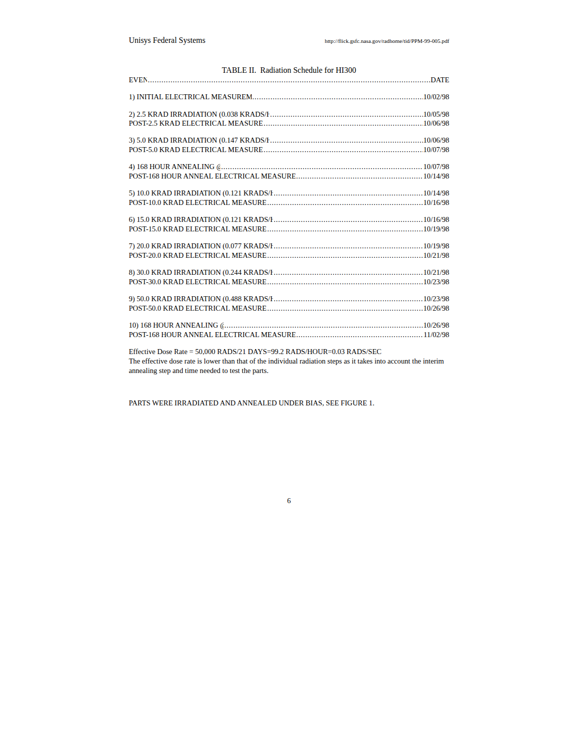Unisys Federal Systems
http://flick.gsfc.nasa.gov/radhome/tid/PPM-99-005.pdf
TABLE II. Radiation Schedule for HI300
EVENT .................................................................................................................................................................. DATE
1) INITIAL ELECTRICAL MEASUREMENTS ....................................................................................... 10/02/98
2) 2.5 KRAD IRRADIATION (0.038 KRADS/HOUR) ............................................................................. 10/05/98
POST-2.5 KRAD ELECTRICAL MEASUREMENT ................................................................................. 10/06/98
3) 5.0 KRAD IRRADIATION (0.147 KRADS/HOUR) ............................................................................. 10/06/98
POST-5.0 KRAD ELECTRICAL MEASUREMENT ................................................................................. 10/07/98
4) 168 HOUR ANNEALING @25℃ ........................................................................................................... 10/07/98
POST-168 HOUR ANNEAL ELECTRICAL MEASUREMENT ............................................................... 10/14/98
5) 10.0 KRAD IRRADIATION (0.121 KRADS/HOUR) ........................................................................... 10/14/98
POST-10.0 KRAD ELECTRICAL MEASUREMENT ............................................................................... 10/16/98
6) 15.0 KRAD IRRADIATION (0.121 KRADS/HOUR) ........................................................................... 10/16/98
POST-15.0 KRAD ELECTRICAL MEASUREMENT ............................................................................... 10/19/98
7) 20.0 KRAD IRRADIATION (0.077 KRADS/HOUR) ........................................................................... 10/19/98
POST-20.0 KRAD ELECTRICAL MEASUREMENT ............................................................................... 10/21/98
8) 30.0 KRAD IRRADIATION (0.244 KRADS/HOUR) ........................................................................... 10/21/98
POST-30.0 KRAD ELECTRICAL MEASUREMENT ............................................................................... 10/23/98
9) 50.0 KRAD IRRADIATION (0.488 KRADS/HOUR) ........................................................................... 10/23/98
POST-50.0 KRAD ELECTRICAL MEASUREMENT ............................................................................... 10/26/98
10) 168 HOUR ANNEALING @25℃ ......................................................................................................... 10/26/98
POST-168 HOUR ANNEAL ELECTRICAL MEASUREMENT ............................................................... 11/02/98
Effective Dose Rate = 50,000 RADS/21 DAYS=99.2 RADS/HOUR=0.03 RADS/SEC
The effective dose rate is lower than that of the individual radiation steps as it takes into account the interim annealing step and time needed to test the parts.
PARTS WERE IRRADIATED AND ANNEALED UNDER BIAS, SEE FIGURE 1.
6